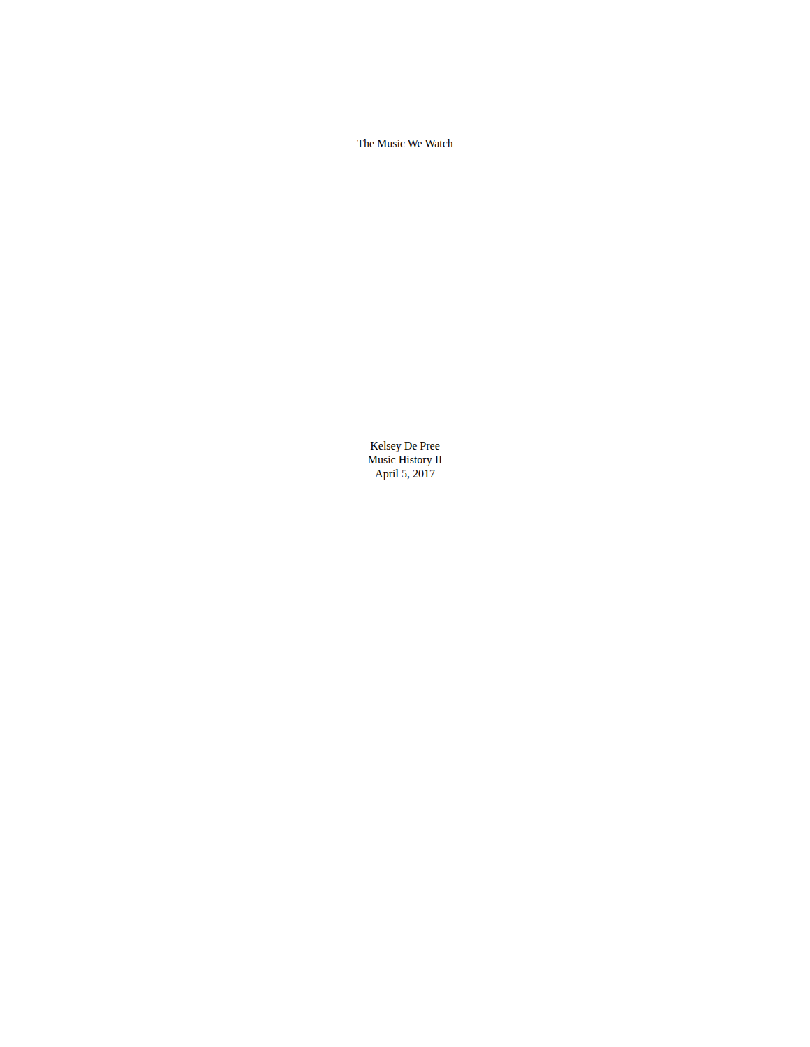The Music We Watch
Kelsey De Pree
Music History II
April 5, 2017